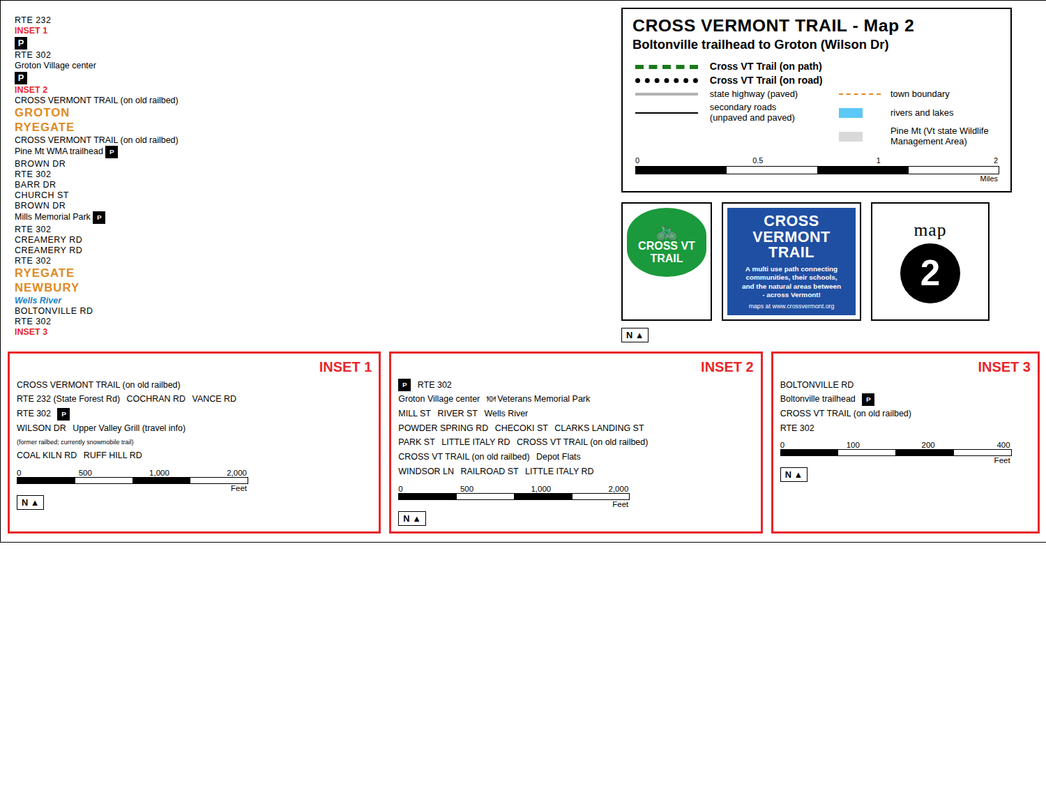RTE 232
INSET 1
P
RTE 302
Groton Village center
P
INSET 2
CROSS VERMONT TRAIL (on old railbed)
GROTON
RYEGATE
CROSS VERMONT TRAIL (on old railbed)
Pine Mt WMA trailhead P
BROWN DR
RTE 302
BARR DR
CHURCH ST
BROWN DR
Mills Memorial Park P
RTE 302
CREAMERY RD
CREAMERY RD
RTE 302
RYEGATE
NEWBURY
Wells River
BOLTONVILLE RD
RTE 302
INSET 3
CROSS VERMONT TRAIL - Map 2
Boltonville trailhead to Groton (Wilson Dr)
| | Cross VT Trail (on path) |
| | Cross VT Trail (on road) |
| | state highway (paved) | | town boundary |
| | secondary roads (unpaved and paved) | | rivers and lakes |
| | | | Pine Mt (Vt state Wildlife Management Area) |
| 0 0.5 1 2 Miles |
🚲
CROSS VT
TRAIL
CROSS
VERMONT
TRAIL
A multi use path connecting
communities, their schools,
and the natural areas between
- across Vermont!
maps at www.crossvermont.org
map
2
N ▲
INSET 1
CROSS VERMONT TRAIL (on old railbed)
RTE 232 (State Forest Rd) COCHRAN RD VANCE RD
RTE 302 P
WILSON DR Upper Valley Grill (travel info)
(former railbed; currently snowmobile trail)
COAL KILN RD RUFF HILL RD
05001,0002,000
Feet
N ▲
INSET 2
P RTE 302
Groton Village center 🍽 Veterans Memorial Park
MILL ST RIVER ST Wells River
POWDER SPRING RD CHECOKI ST CLARKS LANDING ST
PARK ST LITTLE ITALY RD CROSS VT TRAIL (on old railbed)
CROSS VT TRAIL (on old railbed) Depot Flats
WINDSOR LN RAILROAD ST LITTLE ITALY RD
05001,0002,000
Feet
N ▲
INSET 3
BOLTONVILLE RD
Boltonville trailhead P
CROSS VT TRAIL (on old railbed)
RTE 302
0100200400
Feet
N ▲